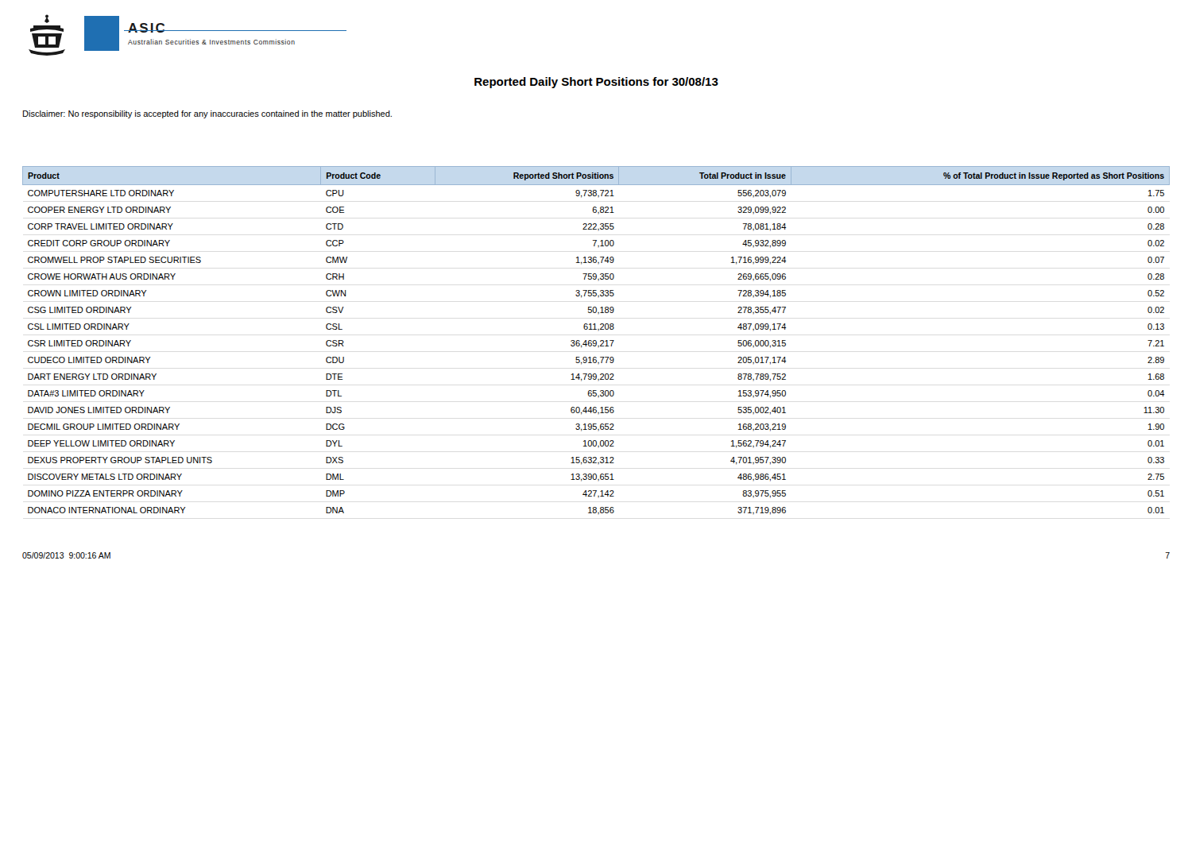ASIC
Australian Securities & Investments Commission
Reported Daily Short Positions for 30/08/13
Disclaimer: No responsibility is accepted for any inaccuracies contained in the matter published.
| Product | Product Code | Reported Short Positions | Total Product in Issue | % of Total Product in Issue Reported as Short Positions |
| --- | --- | --- | --- | --- |
| COMPUTERSHARE LTD ORDINARY | CPU | 9,738,721 | 556,203,079 | 1.75 |
| COOPER ENERGY LTD ORDINARY | COE | 6,821 | 329,099,922 | 0.00 |
| CORP TRAVEL LIMITED ORDINARY | CTD | 222,355 | 78,081,184 | 0.28 |
| CREDIT CORP GROUP ORDINARY | CCP | 7,100 | 45,932,899 | 0.02 |
| CROMWELL PROP STAPLED SECURITIES | CMW | 1,136,749 | 1,716,999,224 | 0.07 |
| CROWE HORWATH AUS ORDINARY | CRH | 759,350 | 269,665,096 | 0.28 |
| CROWN LIMITED ORDINARY | CWN | 3,755,335 | 728,394,185 | 0.52 |
| CSG LIMITED ORDINARY | CSV | 50,189 | 278,355,477 | 0.02 |
| CSL LIMITED ORDINARY | CSL | 611,208 | 487,099,174 | 0.13 |
| CSR LIMITED ORDINARY | CSR | 36,469,217 | 506,000,315 | 7.21 |
| CUDECO LIMITED ORDINARY | CDU | 5,916,779 | 205,017,174 | 2.89 |
| DART ENERGY LTD ORDINARY | DTE | 14,799,202 | 878,789,752 | 1.68 |
| DATA#3 LIMITED ORDINARY | DTL | 65,300 | 153,974,950 | 0.04 |
| DAVID JONES LIMITED ORDINARY | DJS | 60,446,156 | 535,002,401 | 11.30 |
| DECMIL GROUP LIMITED ORDINARY | DCG | 3,195,652 | 168,203,219 | 1.90 |
| DEEP YELLOW LIMITED ORDINARY | DYL | 100,002 | 1,562,794,247 | 0.01 |
| DEXUS PROPERTY GROUP STAPLED UNITS | DXS | 15,632,312 | 4,701,957,390 | 0.33 |
| DISCOVERY METALS LTD ORDINARY | DML | 13,390,651 | 486,986,451 | 2.75 |
| DOMINO PIZZA ENTERPR ORDINARY | DMP | 427,142 | 83,975,955 | 0.51 |
| DONACO INTERNATIONAL ORDINARY | DNA | 18,856 | 371,719,896 | 0.01 |
05/09/2013 9:00:16 AM 7